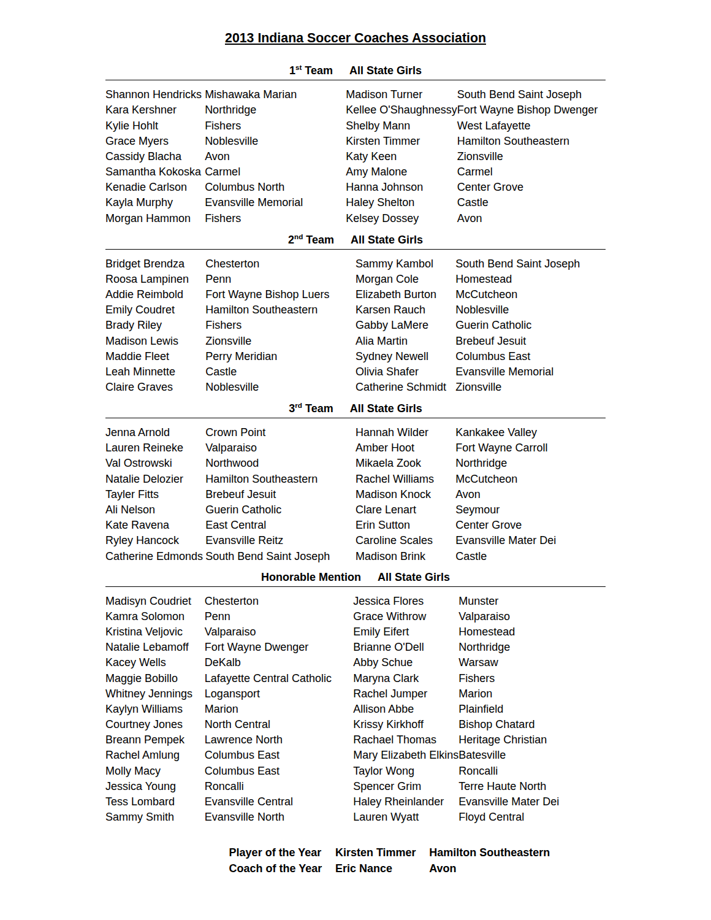2013 Indiana Soccer Coaches Association
1st Team All State Girls
| Shannon Hendricks | Mishawaka Marian | Madison Turner | South Bend Saint Joseph |
| Kara Kershner | Northridge | Kellee O'Shaughnessy | Fort Wayne Bishop Dwenger |
| Kylie Hohlt | Fishers | Shelby Mann | West Lafayette |
| Grace Myers | Noblesville | Kirsten Timmer | Hamilton Southeastern |
| Cassidy Blacha | Avon | Katy Keen | Zionsville |
| Samantha Kokoska | Carmel | Amy Malone | Carmel |
| Kenadie Carlson | Columbus North | Hanna Johnson | Center Grove |
| Kayla Murphy | Evansville Memorial | Haley Shelton | Castle |
| Morgan Hammon | Fishers | Kelsey Dossey | Avon |
2nd Team All State Girls
| Bridget Brendza | Chesterton | Sammy Kambol | South Bend Saint Joseph |
| Roosa Lampinen | Penn | Morgan Cole | Homestead |
| Addie Reimbold | Fort Wayne Bishop Luers | Elizabeth Burton | McCutcheon |
| Emily Coudret | Hamilton Southeastern | Karsen Rauch | Noblesville |
| Brady Riley | Fishers | Gabby LaMere | Guerin Catholic |
| Madison Lewis | Zionsville | Alia Martin | Brebeuf Jesuit |
| Maddie Fleet | Perry Meridian | Sydney Newell | Columbus East |
| Leah Minnette | Castle | Olivia Shafer | Evansville Memorial |
| Claire Graves | Noblesville | Catherine Schmidt | Zionsville |
3rd Team All State Girls
| Jenna Arnold | Crown Point | Hannah Wilder | Kankakee Valley |
| Lauren Reineke | Valparaiso | Amber Hoot | Fort Wayne Carroll |
| Val Ostrowski | Northwood | Mikaela Zook | Northridge |
| Natalie Delozier | Hamilton Southeastern | Rachel Williams | McCutcheon |
| Tayler Fitts | Brebeuf Jesuit | Madison Knock | Avon |
| Ali Nelson | Guerin Catholic | Clare Lenart | Seymour |
| Kate Ravena | East Central | Erin Sutton | Center Grove |
| Ryley Hancock | Evansville Reitz | Caroline Scales | Evansville Mater Dei |
| Catherine Edmonds | South Bend Saint Joseph | Madison Brink | Castle |
Honorable Mention All State Girls
| Madisyn Coudriet | Chesterton | Jessica Flores | Munster |
| Kamra Solomon | Penn | Grace Withrow | Valparaiso |
| Kristina Veljovic | Valparaiso | Emily Eifert | Homestead |
| Natalie Lebamoff | Fort Wayne Dwenger | Brianne O'Dell | Northridge |
| Kacey Wells | DeKalb | Abby Schue | Warsaw |
| Maggie Bobillo | Lafayette Central Catholic | Maryna Clark | Fishers |
| Whitney Jennings | Logansport | Rachel Jumper | Marion |
| Kaylyn Williams | Marion | Allison Abbe | Plainfield |
| Courtney Jones | North Central | Krissy Kirkhoff | Bishop Chatard |
| Breann Pempek | Lawrence North | Rachael Thomas | Heritage Christian |
| Rachel Amlung | Columbus East | Mary Elizabeth Elkins | Batesville |
| Molly Macy | Columbus East | Taylor Wong | Roncalli |
| Jessica Young | Roncalli | Spencer Grim | Terre Haute North |
| Tess Lombard | Evansville Central | Haley Rheinlander | Evansville Mater Dei |
| Sammy Smith | Evansville North | Lauren Wyatt | Floyd Central |
| Player of the Year | Kirsten Timmer | Hamilton Southeastern |
| Coach of the Year | Eric Nance | Avon |